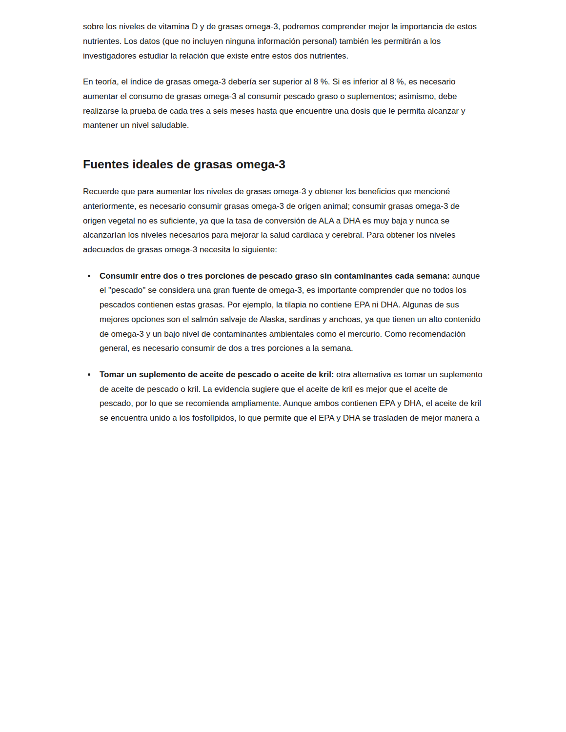sobre los niveles de vitamina D y de grasas omega-3, podremos comprender mejor la importancia de estos nutrientes. Los datos (que no incluyen ninguna información personal) también les permitirán a los investigadores estudiar la relación que existe entre estos dos nutrientes.
En teoría, el índice de grasas omega-3 debería ser superior al 8 %. Si es inferior al 8 %, es necesario aumentar el consumo de grasas omega-3 al consumir pescado graso o suplementos; asimismo, debe realizarse la prueba de cada tres a seis meses hasta que encuentre una dosis que le permita alcanzar y mantener un nivel saludable.
Fuentes ideales de grasas omega-3
Recuerde que para aumentar los niveles de grasas omega-3 y obtener los beneficios que mencioné anteriormente, es necesario consumir grasas omega-3 de origen animal; consumir grasas omega-3 de origen vegetal no es suficiente, ya que la tasa de conversión de ALA a DHA es muy baja y nunca se alcanzarían los niveles necesarios para mejorar la salud cardiaca y cerebral. Para obtener los niveles adecuados de grasas omega-3 necesita lo siguiente:
Consumir entre dos o tres porciones de pescado graso sin contaminantes cada semana: aunque el "pescado" se considera una gran fuente de omega-3, es importante comprender que no todos los pescados contienen estas grasas. Por ejemplo, la tilapia no contiene EPA ni DHA. Algunas de sus mejores opciones son el salmón salvaje de Alaska, sardinas y anchoas, ya que tienen un alto contenido de omega-3 y un bajo nivel de contaminantes ambientales como el mercurio. Como recomendación general, es necesario consumir de dos a tres porciones a la semana.
Tomar un suplemento de aceite de pescado o aceite de kril: otra alternativa es tomar un suplemento de aceite de pescado o kril. La evidencia sugiere que el aceite de kril es mejor que el aceite de pescado, por lo que se recomienda ampliamente. Aunque ambos contienen EPA y DHA, el aceite de kril se encuentra unido a los fosfolípidos, lo que permite que el EPA y DHA se trasladen de mejor manera a